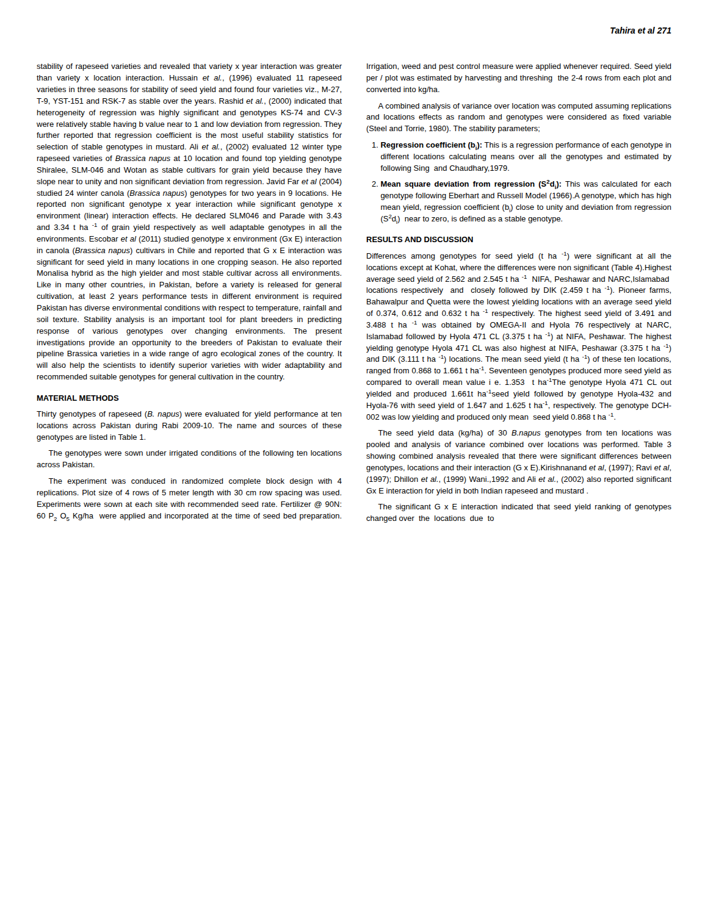Tahira et al 271
stability of rapeseed varieties and revealed that variety x year interaction was greater than variety x location interaction. Hussain et al., (1996) evaluated 11 rapeseed varieties in three seasons for stability of seed yield and found four varieties viz., M-27, T-9, YST-151 and RSK-7 as stable over the years. Rashid et al., (2000) indicated that heterogeneity of regression was highly significant and genotypes KS-74 and CV-3 were relatively stable having b value near to 1 and low deviation from regression. They further reported that regression coefficient is the most useful stability statistics for selection of stable genotypes in mustard. Ali et al., (2002) evaluated 12 winter type rapeseed varieties of Brassica napus at 10 location and found top yielding genotype Shiralee, SLM-046 and Wotan as stable cultivars for grain yield because they have slope near to unity and non significant deviation from regression. Javid Far et al (2004) studied 24 winter canola (Brassica napus) genotypes for two years in 9 locations. He reported non significant genotype x year interaction while significant genotype x environment (linear) interaction effects. He declared SLM046 and Parade with 3.43 and 3.34 t ha -1 of grain yield respectively as well adaptable genotypes in all the environments. Escobar et al (2011) studied genotype x environment (Gx E) interaction in canola (Brassica napus) cultivars in Chile and reported that G x E interaction was significant for seed yield in many locations in one cropping season. He also reported Monalisa hybrid as the high yielder and most stable cultivar across all environments. Like in many other countries, in Pakistan, before a variety is released for general cultivation, at least 2 years performance tests in different environment is required Pakistan has diverse environmental conditions with respect to temperature, rainfall and soil texture. Stability analysis is an important tool for plant breeders in predicting response of various genotypes over changing environments. The present investigations provide an opportunity to the breeders of Pakistan to evaluate their pipeline Brassica varieties in a wide range of agro ecological zones of the country. It will also help the scientists to identify superior varieties with wider adaptability and recommended suitable genotypes for general cultivation in the country.
Material Methods
Thirty genotypes of rapeseed (B. napus) were evaluated for yield performance at ten locations across Pakistan during Rabi 2009-10. The name and sources of these genotypes are listed in Table 1.
The genotypes were sown under irrigated conditions of the following ten locations across Pakistan.
The experiment was conduced in randomized complete block design with 4 replications. Plot size of 4 rows of 5 meter length with 30 cm row spacing was used. Experiments were sown at each site with recommended seed rate. Fertilizer @ 90N: 60 P2 O5 Kg/ha were applied and incorporated at the time of seed bed preparation. Irrigation, weed and pest control measure were applied whenever required. Seed yield per / plot was estimated by harvesting and threshing the 2-4 rows from each plot and converted into kg/ha.
A combined analysis of variance over location was computed assuming replications and locations effects as random and genotypes were considered as fixed variable (Steel and Torrie, 1980). The stability parameters;
Regression coefficient (bi): This is a regression performance of each genotype in different locations calculating means over all the genotypes and estimated by following Sing and Chaudhary,1979.
Mean square deviation from regression (S2di): This was calculated for each genotype following Eberhart and Russell Model (1966).A genotype, which has high mean yield, regression coefficient (bi) close to unity and deviation from regression (S2di) near to zero, is defined as a stable genotype.
Results and Discussion
Differences among genotypes for seed yield (t ha -1) were significant at all the locations except at Kohat, where the differences were non significant (Table 4).Highest average seed yield of 2.562 and 2.545 t ha -1 NIFA, Peshawar and NARC,Islamabad locations respectively and closely followed by DIK (2.459 t ha -1). Pioneer farms, Bahawalpur and Quetta were the lowest yielding locations with an average seed yield of 0.374, 0.612 and 0.632 t ha -1 respectively. The highest seed yield of 3.491 and 3.488 t ha -1 was obtained by OMEGA-II and Hyola 76 respectively at NARC, Islamabad followed by Hyola 471 CL (3.375 t ha -1) at NIFA, Peshawar. The highest yielding genotype Hyola 471 CL was also highest at NIFA, Peshawar (3.375 t ha -1) and DIK (3.111 t ha -1) locations. The mean seed yield (t ha -1) of these ten locations, ranged from 0.868 to 1.661 t ha-1. Seventeen genotypes produced more seed yield as compared to overall mean value i e. 1.353 t ha-1The genotype Hyola 471 CL out yielded and produced 1.661t ha-1seed yield followed by genotype Hyola-432 and Hyola-76 with seed yield of 1.647 and 1.625 t ha-1, respectively. The genotype DCH-002 was low yielding and produced only mean seed yield 0.868 t ha -1.
The seed yield data (kg/ha) of 30 B.napus genotypes from ten locations was pooled and analysis of variance combined over locations was performed. Table 3 showing combined analysis revealed that there were significant differences between genotypes, locations and their interaction (G x E).Kirishnanand et al, (1997); Ravi et al, (1997); Dhillon et al., (1999) Wani.,1992 and Ali et al., (2002) also reported significant Gx E interaction for yield in both Indian rapeseed and mustard .
The significant G x E interaction indicated that seed yield ranking of genotypes changed over the locations due to